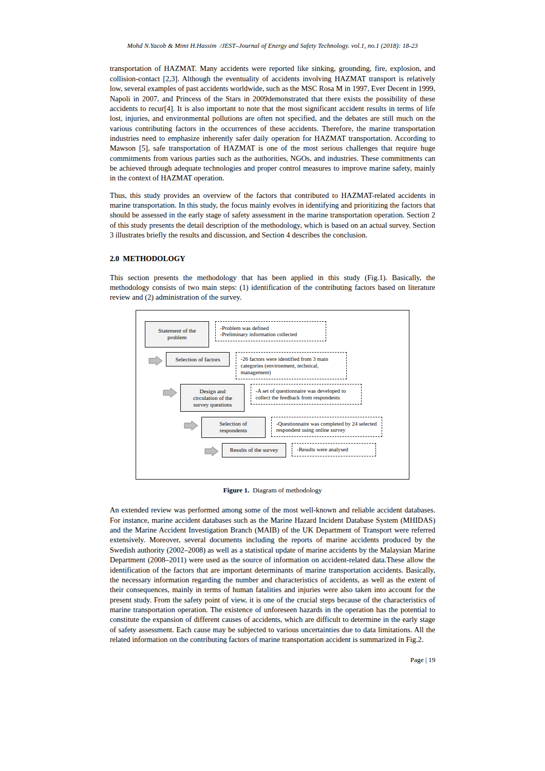Mohd N.Yacob & Mimi H.Hassim /JEST–Journal of Energy and Safety Technology. vol.1, no.1 (2018): 18-23
transportation of HAZMAT. Many accidents were reported like sinking, grounding, fire, explosion, and collision-contact [2,3]. Although the eventuality of accidents involving HAZMAT transport is relatively low, several examples of past accidents worldwide, such as the MSC Rosa M in 1997, Ever Decent in 1999, Napoli in 2007, and Princess of the Stars in 2009demonstrated that there exists the possibility of these accidents to recur[4]. It is also important to note that the most significant accident results in terms of life lost, injuries, and environmental pollutions are often not specified, and the debates are still much on the various contributing factors in the occurrences of these accidents. Therefore, the marine transportation industries need to emphasize inherently safer daily operation for HAZMAT transportation. According to Mawson [5], safe transportation of HAZMAT is one of the most serious challenges that require huge commitments from various parties such as the authorities, NGOs, and industries. These commitments can be achieved through adequate technologies and proper control measures to improve marine safety, mainly in the context of HAZMAT operation.
Thus, this study provides an overview of the factors that contributed to HAZMAT-related accidents in marine transportation. In this study, the focus mainly evolves in identifying and prioritizing the factors that should be assessed in the early stage of safety assessment in the marine transportation operation. Section 2 of this study presents the detail description of the methodology, which is based on an actual survey. Section 3 illustrates briefly the results and discussion, and Section 4 describes the conclusion.
2.0 METHODOLOGY
This section presents the methodology that has been applied in this study (Fig.1). Basically, the methodology consists of two main steps: (1) identification of the contributing factors based on literature review and (2) administration of the survey.
Statement of the
problem
-Problem was defined
-Preliminary information collected
Selection of factors
-26 factors were identified from 3 main categories (environment, technical, management)
Design and
circulation of the
survey questions
-A set of questionnaire was developed to collect the feedback from respondents
Selection of
respondents
-Questionnaire was completed by 24 selected respondent using online survey
Results of the survey
-Results were analysed
Figure 1. Diagram of methodology
An extended review was performed among some of the most well-known and reliable accident databases. For instance, marine accident databases such as the Marine Hazard Incident Database System (MHIDAS) and the Marine Accident Investigation Branch (MAIB) of the UK Department of Transport were referred extensively. Moreover, several documents including the reports of marine accidents produced by the Swedish authority (2002–2008) as well as a statistical update of marine accidents by the Malaysian Marine Department (2008–2011) were used as the source of information on accident-related data.These allow the identification of the factors that are important determinants of marine transportation accidents. Basically, the necessary information regarding the number and characteristics of accidents, as well as the extent of their consequences, mainly in terms of human fatalities and injuries were also taken into account for the present study. From the safety point of view, it is one of the crucial steps because of the characteristics of marine transportation operation. The existence of unforeseen hazards in the operation has the potential to constitute the expansion of different causes of accidents, which are difficult to determine in the early stage of safety assessment. Each cause may be subjected to various uncertainties due to data limitations. All the related information on the contributing factors of marine transportation accident is summarized in Fig.2.
Page | 19